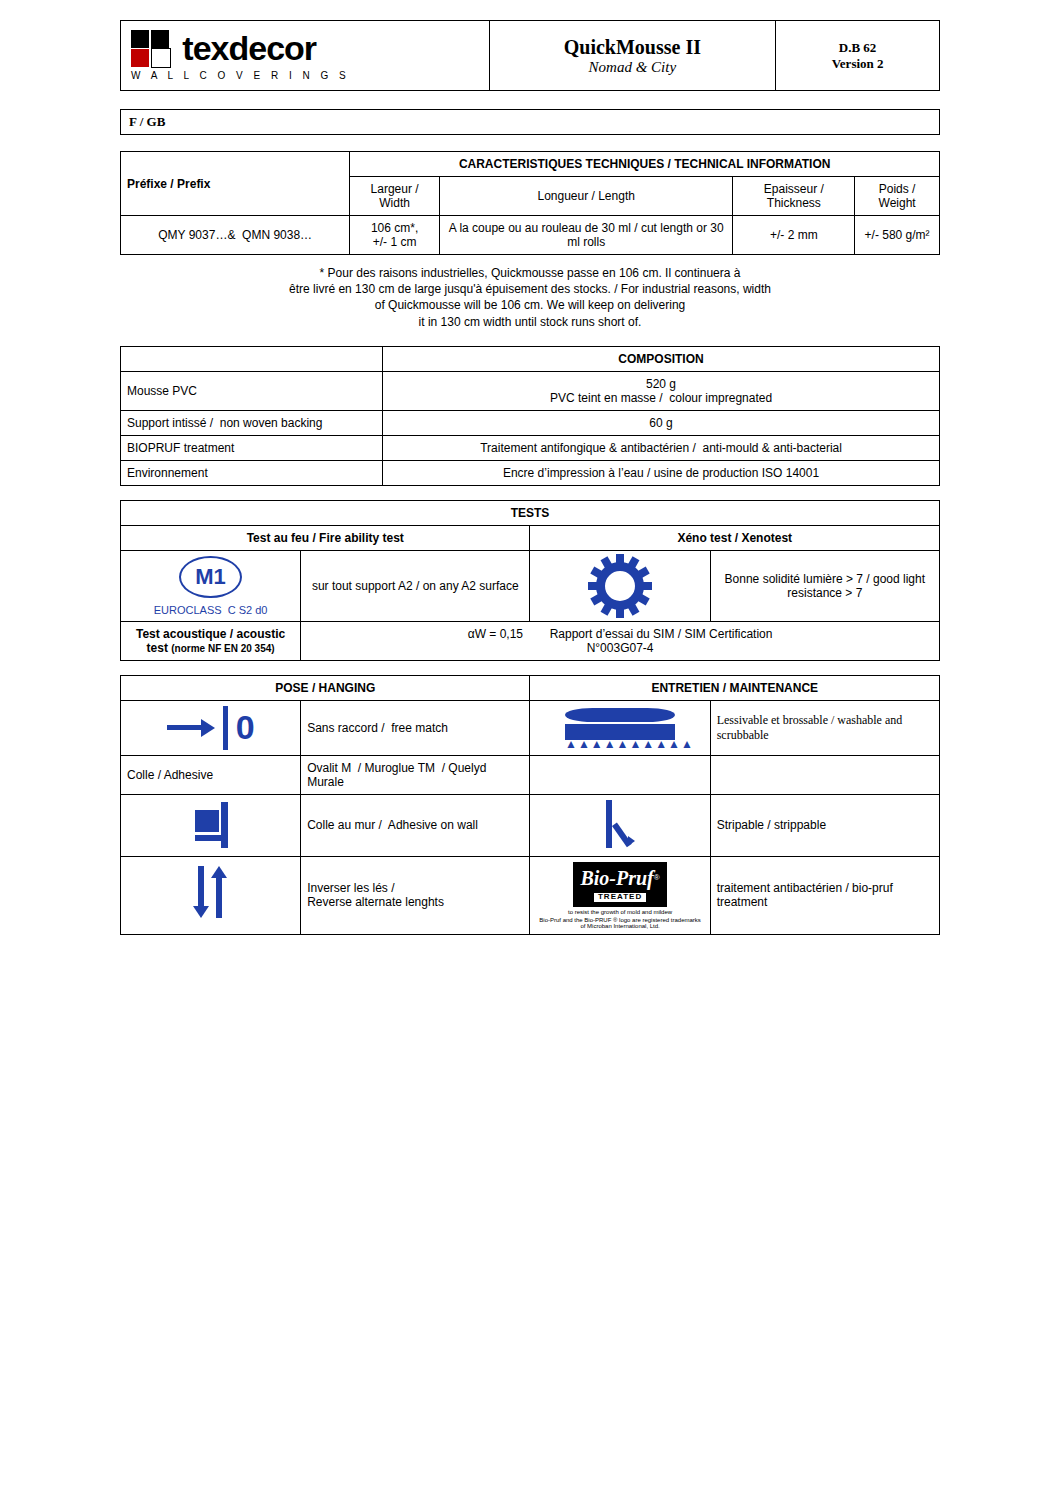| texdecor W A L L C O V E R I N G S | QuickMousse II Nomad & City | D.B 62 Version 2 |
| F / GB |
| Préfixe / Prefix | CARACTERISTIQUES TECHNIQUES / TECHNICAL INFORMATION |
| Largeur / Width | Longueur / Length | Epaisseur / Thickness | Poids / Weight |
| QMY 9037…& QMN 9038… | 106 cm*, +/- 1 cm | A la coupe ou au rouleau de 30 ml / cut length or 30 ml rolls | +/- 2 mm | +/- 580 g/m² |
* Pour des raisons industrielles, Quickmousse passe en 106 cm. Il continuera à
être livré en 130 cm de large jusqu'à épuisement des stocks. / For industrial reasons, width
of Quickmousse will be 106 cm. We will keep on delivering
it in 130 cm width until stock runs short of.
| | COMPOSITION |
| Mousse PVC | 520 g PVC teint en masse / colour impregnated |
| Support intissé / non woven backing | 60 g |
| BIOPRUF treatment | Traitement antifongique & antibactérien / anti-mould & anti-bacterial |
| Environnement | Encre d’impression à l’eau / usine de production ISO 14001 |
| TESTS |
| Test au feu / Fire ability test | Xéno test / Xenotest |
| M1 EUROCLASS C S2 d0 | sur tout support A2 / on any A2 surface | | Bonne solidité lumière > 7 / good light resistance > 7 |
| Test acoustique / acoustic test (norme NF EN 20 354) | αW = 0,15 Rapport d’essai du SIM / SIM Certification N°003G07-4 |
| POSE / HANGING | ENTRETIEN / MAINTENANCE |
| 0 | Sans raccord / free match | ▲▲▲▲▲▲▲▲▲▲ | Lessivable et brossable / washable and scrubbable |
| Colle / Adhesive | Ovalit M / Muroglue TM / Quelyd Murale | | |
| | Colle au mur / Adhesive on wall | | Stripable / strippable |
| | Inverser les lés / Reverse alternate lenghts | Bio-Pruf ® TREATED to resist the growth of mold and mildew Bio-Pruf and the Bio-PRUF ® logo are registered trademarks of Microban International, Ltd. | traitement antibactérien / bio-pruf treatment |